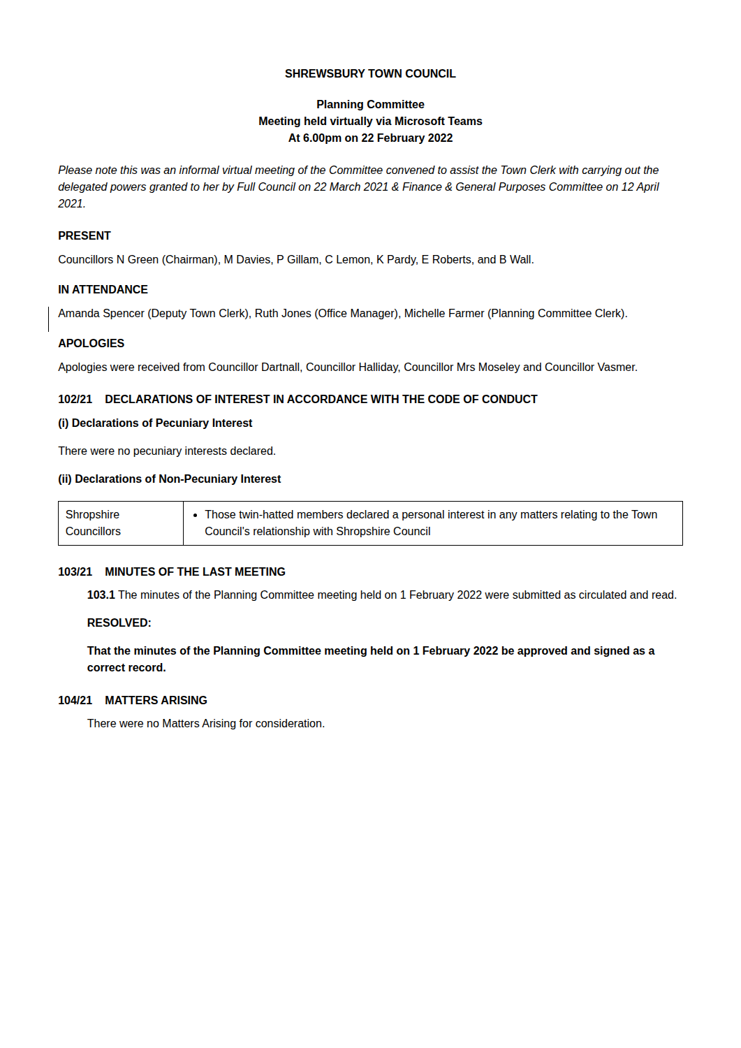SHREWSBURY TOWN COUNCIL
Planning Committee
Meeting held virtually via Microsoft Teams
At 6.00pm on 22 February 2022
Please note this was an informal virtual meeting of the Committee convened to assist the Town Clerk with carrying out the delegated powers granted to her by Full Council on 22 March 2021 & Finance & General Purposes Committee on 12 April 2021.
PRESENT
Councillors N Green (Chairman), M Davies, P Gillam, C Lemon, K Pardy, E Roberts, and B Wall.
IN ATTENDANCE
Amanda Spencer (Deputy Town Clerk), Ruth Jones (Office Manager), Michelle Farmer (Planning Committee Clerk).
APOLOGIES
Apologies were received from Councillor Dartnall, Councillor Halliday, Councillor Mrs Moseley and Councillor Vasmer.
102/21 DECLARATIONS OF INTEREST IN ACCORDANCE WITH THE CODE OF CONDUCT
(i) Declarations of Pecuniary Interest
There were no pecuniary interests declared.
(ii) Declarations of Non-Pecuniary Interest
| Shropshire Councillors | Those twin-hatted members declared a personal interest in any matters relating to the Town Council's relationship with Shropshire Council |
103/21 MINUTES OF THE LAST MEETING
103.1 The minutes of the Planning Committee meeting held on 1 February 2022 were submitted as circulated and read.
RESOLVED:
That the minutes of the Planning Committee meeting held on 1 February 2022 be approved and signed as a correct record.
104/21 MATTERS ARISING
There were no Matters Arising for consideration.